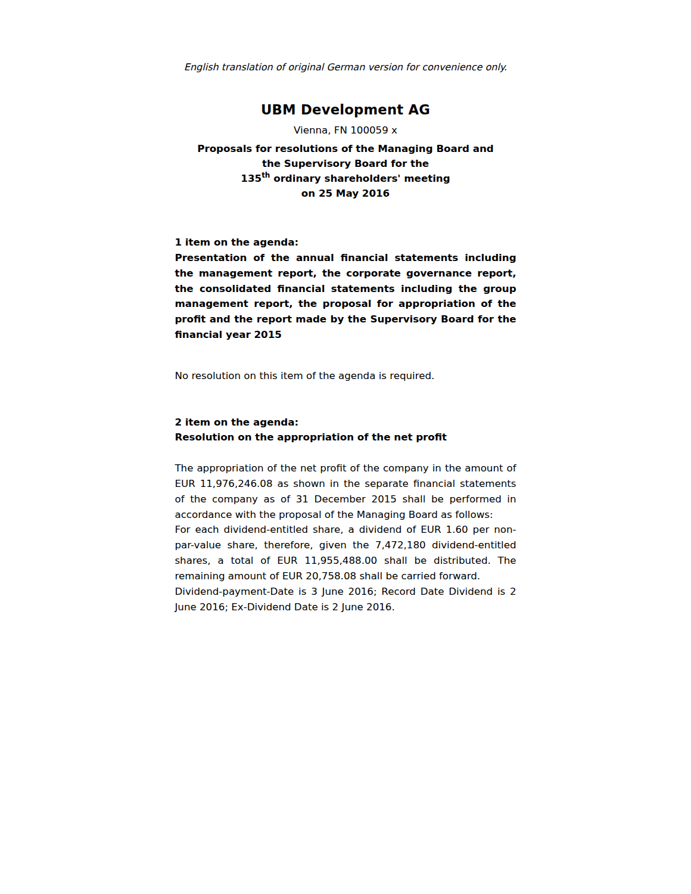English translation of original German version for convenience only.
UBM Development AG
Vienna, FN 100059 x
Proposals for resolutions of the Managing Board and
the Supervisory Board for the
135th ordinary shareholders' meeting
on 25 May 2016
1 item on the agenda:
Presentation of the annual financial statements including the management report, the corporate governance report, the consolidated financial statements including the group management report, the proposal for appropriation of the profit and the report made by the Supervisory Board for the financial year 2015
No resolution on this item of the agenda is required.
2 item on the agenda:
Resolution on the appropriation of the net profit
The appropriation of the net profit of the company in the amount of EUR 11,976,246.08 as shown in the separate financial statements of the company as of 31 December 2015 shall be performed in accordance with the proposal of the Managing Board as follows:
For each dividend-entitled share, a dividend of EUR 1.60 per non-par-value share, therefore, given the 7,472,180 dividend-entitled shares, a total of EUR 11,955,488.00 shall be distributed. The remaining amount of EUR 20,758.08 shall be carried forward.
Dividend-payment-Date is 3 June 2016; Record Date Dividend is 2 June 2016; Ex-Dividend Date is 2 June 2016.